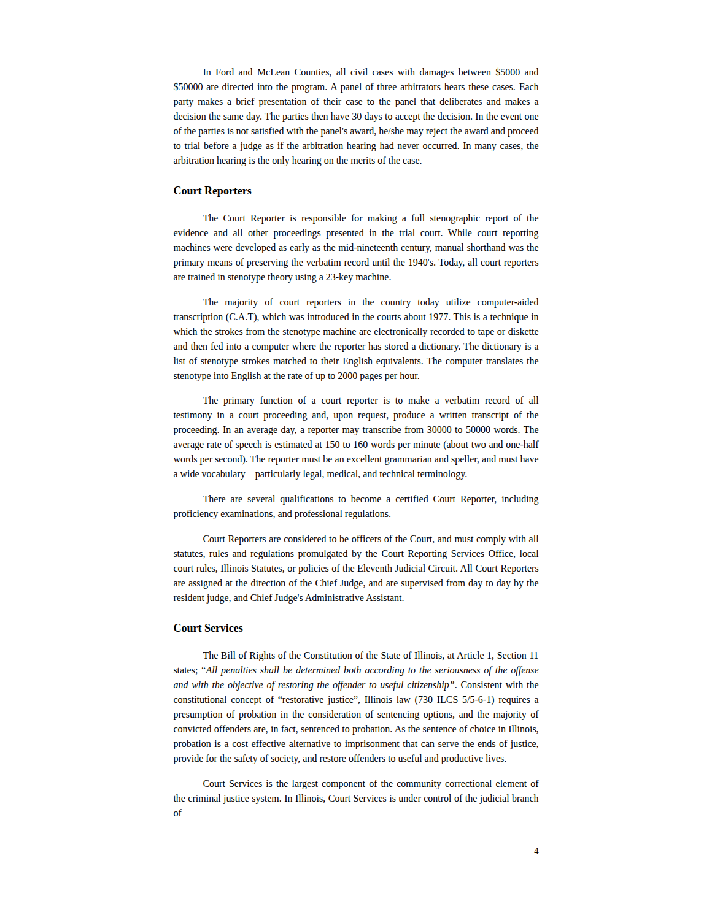In Ford and McLean Counties, all civil cases with damages between $5000 and $50000 are directed into the program. A panel of three arbitrators hears these cases. Each party makes a brief presentation of their case to the panel that deliberates and makes a decision the same day. The parties then have 30 days to accept the decision. In the event one of the parties is not satisfied with the panel's award, he/she may reject the award and proceed to trial before a judge as if the arbitration hearing had never occurred. In many cases, the arbitration hearing is the only hearing on the merits of the case.
Court Reporters
The Court Reporter is responsible for making a full stenographic report of the evidence and all other proceedings presented in the trial court. While court reporting machines were developed as early as the mid-nineteenth century, manual shorthand was the primary means of preserving the verbatim record until the 1940's. Today, all court reporters are trained in stenotype theory using a 23-key machine.
The majority of court reporters in the country today utilize computer-aided transcription (C.A.T), which was introduced in the courts about 1977. This is a technique in which the strokes from the stenotype machine are electronically recorded to tape or diskette and then fed into a computer where the reporter has stored a dictionary. The dictionary is a list of stenotype strokes matched to their English equivalents. The computer translates the stenotype into English at the rate of up to 2000 pages per hour.
The primary function of a court reporter is to make a verbatim record of all testimony in a court proceeding and, upon request, produce a written transcript of the proceeding. In an average day, a reporter may transcribe from 30000 to 50000 words. The average rate of speech is estimated at 150 to 160 words per minute (about two and one-half words per second). The reporter must be an excellent grammarian and speller, and must have a wide vocabulary – particularly legal, medical, and technical terminology.
There are several qualifications to become a certified Court Reporter, including proficiency examinations, and professional regulations.
Court Reporters are considered to be officers of the Court, and must comply with all statutes, rules and regulations promulgated by the Court Reporting Services Office, local court rules, Illinois Statutes, or policies of the Eleventh Judicial Circuit. All Court Reporters are assigned at the direction of the Chief Judge, and are supervised from day to day by the resident judge, and Chief Judge's Administrative Assistant.
Court Services
The Bill of Rights of the Constitution of the State of Illinois, at Article 1, Section 11 states; “All penalties shall be determined both according to the seriousness of the offense and with the objective of restoring the offender to useful citizenship”. Consistent with the constitutional concept of “restorative justice”, Illinois law (730 ILCS 5/5-6-1) requires a presumption of probation in the consideration of sentencing options, and the majority of convicted offenders are, in fact, sentenced to probation. As the sentence of choice in Illinois, probation is a cost effective alternative to imprisonment that can serve the ends of justice, provide for the safety of society, and restore offenders to useful and productive lives.
Court Services is the largest component of the community correctional element of the criminal justice system. In Illinois, Court Services is under control of the judicial branch of
4